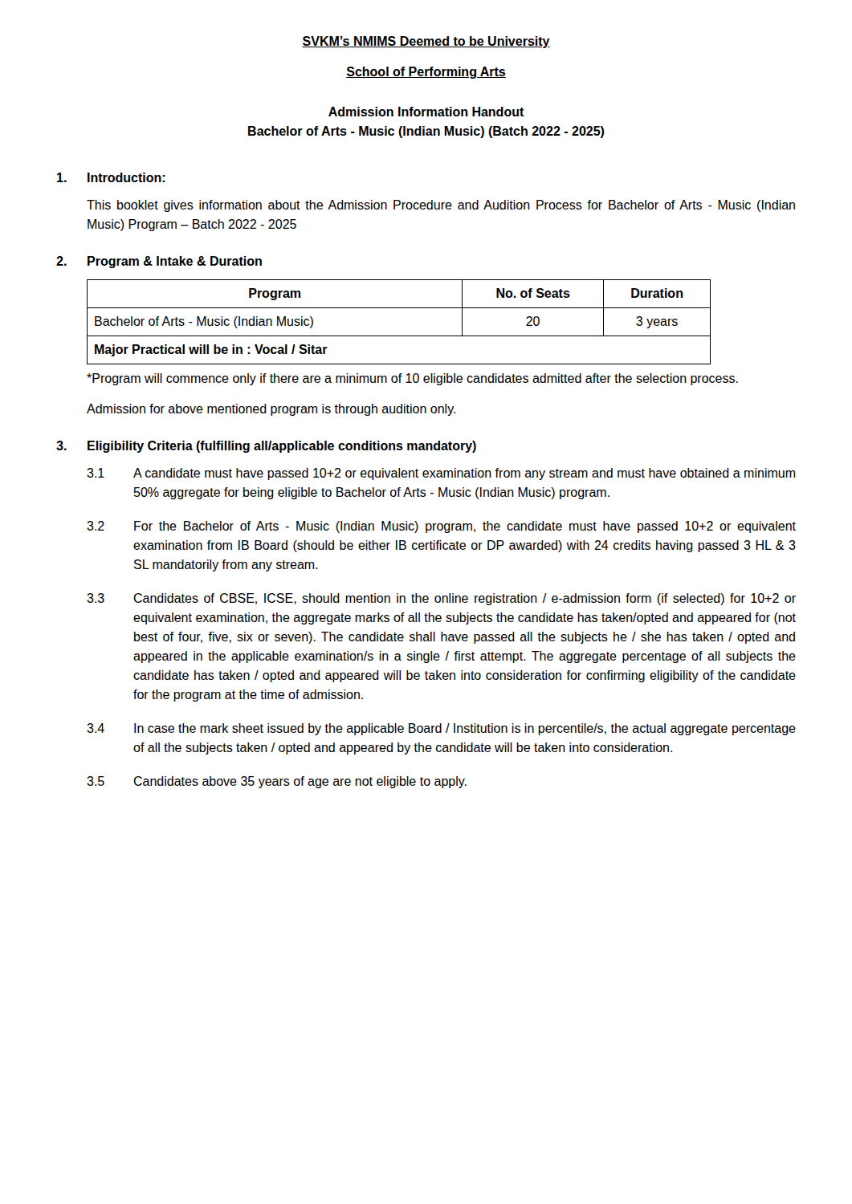SVKM’s NMIMS Deemed to be University
School of Performing Arts
Admission Information Handout
Bachelor of Arts - Music (Indian Music) (Batch 2022 - 2025)
Introduction:
This booklet gives information about the Admission Procedure and Audition Process for Bachelor of Arts - Music (Indian Music) Program – Batch 2022 - 2025
Program & Intake & Duration
| Program | No. of Seats | Duration |
| --- | --- | --- |
| Bachelor of Arts - Music (Indian Music) | 20 | 3 years |
| Major Practical will be in : Vocal / Sitar |
*Program will commence only if there are a minimum of 10 eligible candidates admitted after the selection process.
Admission for above mentioned program is through audition only.
Eligibility Criteria (fulfilling all/applicable conditions mandatory)
A candidate must have passed 10+2 or equivalent examination from any stream and must have obtained a minimum 50% aggregate for being eligible to Bachelor of Arts - Music (Indian Music) program.
For the Bachelor of Arts - Music (Indian Music) program, the candidate must have passed 10+2 or equivalent examination from IB Board (should be either IB certificate or DP awarded) with 24 credits having passed 3 HL & 3 SL mandatorily from any stream.
Candidates of CBSE, ICSE, should mention in the online registration / e-admission form (if selected) for 10+2 or equivalent examination, the aggregate marks of all the subjects the candidate has taken/opted and appeared for (not best of four, five, six or seven). The candidate shall have passed all the subjects he / she has taken / opted and appeared in the applicable examination/s in a single / first attempt. The aggregate percentage of all subjects the candidate has taken / opted and appeared will be taken into consideration for confirming eligibility of the candidate for the program at the time of admission.
In case the mark sheet issued by the applicable Board / Institution is in percentile/s, the actual aggregate percentage of all the subjects taken / opted and appeared by the candidate will be taken into consideration.
Candidates above 35 years of age are not eligible to apply.